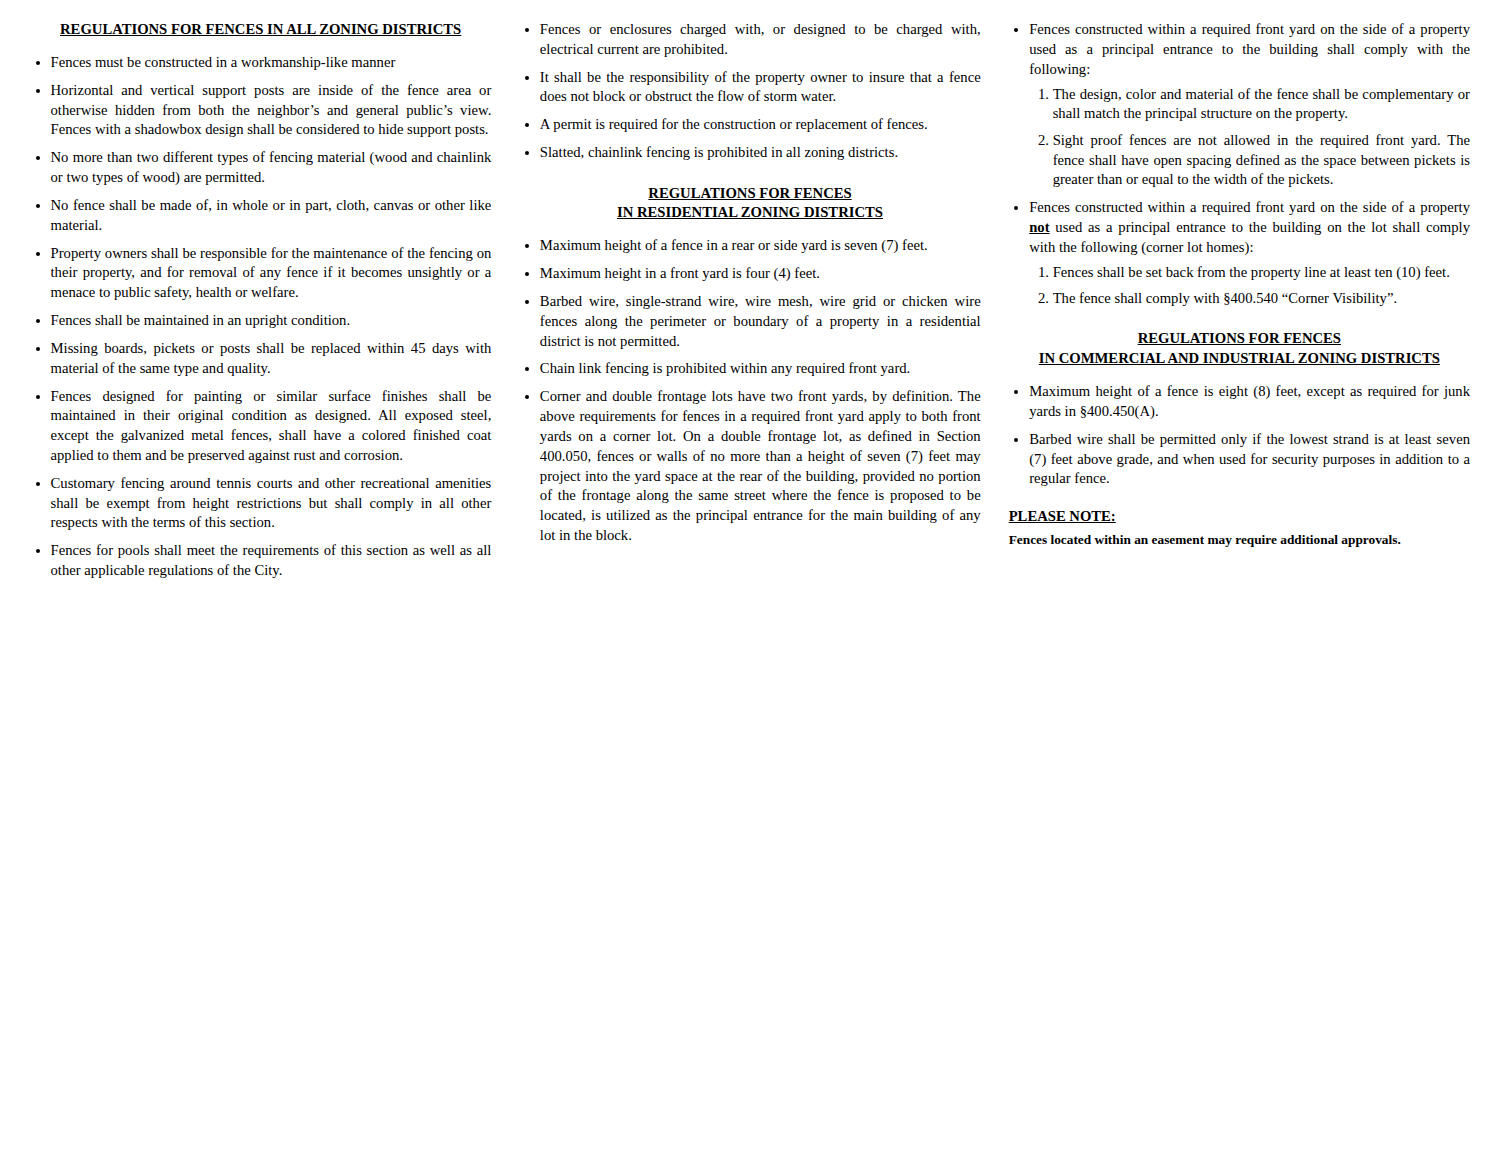Regulations for Fences in All Zoning Districts
Fences must be constructed in a workmanship-like manner
Horizontal and vertical support posts are inside of the fence area or otherwise hidden from both the neighbor’s and general public’s view. Fences with a shadowbox design shall be considered to hide support posts.
No more than two different types of fencing material (wood and chainlink or two types of wood) are permitted.
No fence shall be made of, in whole or in part, cloth, canvas or other like material.
Property owners shall be responsible for the maintenance of the fencing on their property, and for removal of any fence if it becomes unsightly or a menace to public safety, health or welfare.
Fences shall be maintained in an upright condition.
Missing boards, pickets or posts shall be replaced within 45 days with material of the same type and quality.
Fences designed for painting or similar surface finishes shall be maintained in their original condition as designed. All exposed steel, except the galvanized metal fences, shall have a colored finished coat applied to them and be preserved against rust and corrosion.
Customary fencing around tennis courts and other recreational amenities shall be exempt from height restrictions but shall comply in all other respects with the terms of this section.
Fences for pools shall meet the requirements of this section as well as all other applicable regulations of the City.
Fences or enclosures charged with, or designed to be charged with, electrical current are prohibited.
It shall be the responsibility of the property owner to insure that a fence does not block or obstruct the flow of storm water.
A permit is required for the construction or replacement of fences.
Slatted, chainlink fencing is prohibited in all zoning districts.
Regulations for Fences
in Residential Zoning Districts
Maximum height of a fence in a rear or side yard is seven (7) feet.
Maximum height in a front yard is four (4) feet.
Barbed wire, single-strand wire, wire mesh, wire grid or chicken wire fences along the perimeter or boundary of a property in a residential district is not permitted.
Chain link fencing is prohibited within any required front yard.
Corner and double frontage lots have two front yards, by definition. The above requirements for fences in a required front yard apply to both front yards on a corner lot. On a double frontage lot, as defined in Section 400.050, fences or walls of no more than a height of seven (7) feet may project into the yard space at the rear of the building, provided no portion of the frontage along the same street where the fence is proposed to be located, is utilized as the principal entrance for the main building of any lot in the block.
Fences constructed within a required front yard on the side of a property used as a principal entrance to the building shall comply with the following:
The design, color and material of the fence shall be complementary or shall match the principal structure on the property.
Sight proof fences are not allowed in the required front yard. The fence shall have open spacing defined as the space between pickets is greater than or equal to the width of the pickets.
Fences constructed within a required front yard on the side of a property not used as a principal entrance to the building on the lot shall comply with the following (corner lot homes):
Fences shall be set back from the property line at least ten (10) feet.
The fence shall comply with §400.540 “Corner Visibility”.
Regulations for Fences
in Commercial and Industrial Zoning Districts
Maximum height of a fence is eight (8) feet, except as required for junk yards in §400.450(A).
Barbed wire shall be permitted only if the lowest strand is at least seven (7) feet above grade, and when used for security purposes in addition to a regular fence.
PLEASE NOTE:
Fences located within an easement may require additional approvals.